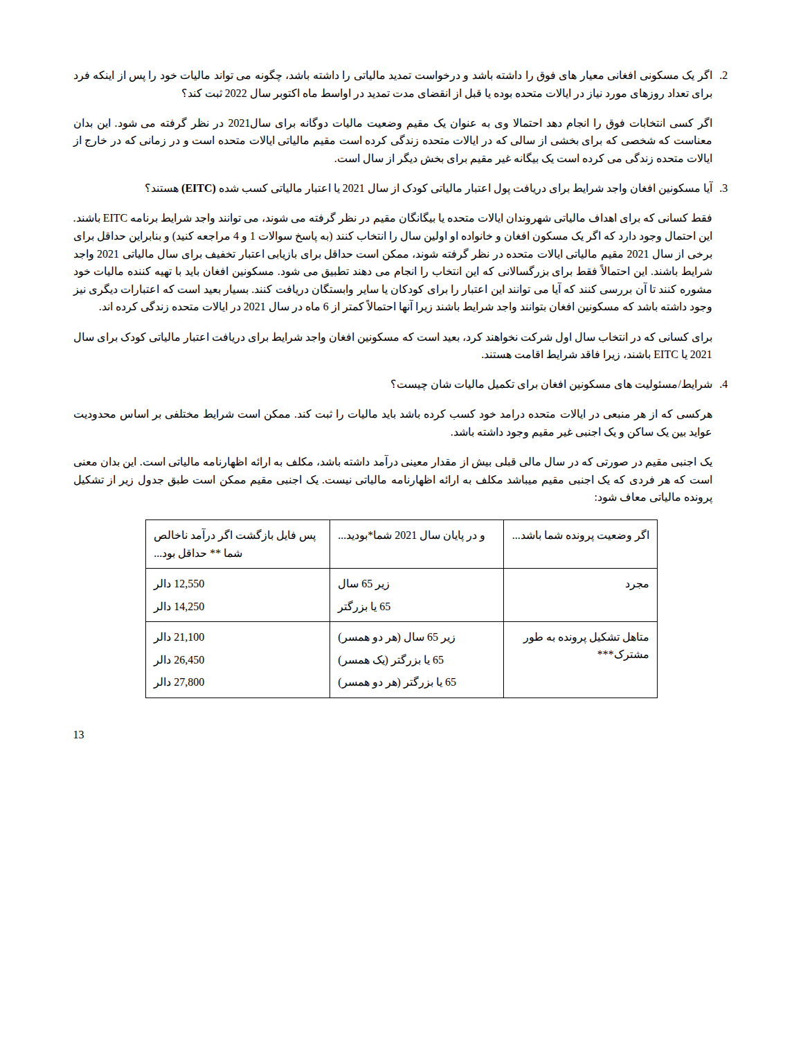اگر یک مسکونی افغانی معیار های فوق را داشته باشد و درخواست تمدید مالیاتی را داشته باشد، چگونه می تواند مالیات خود را پس از اینکه فرد برای تعداد روزهای مورد نیاز در ایالات متحده بوده یا قبل از انقضای مدت تمدید در اواسط ماه اکتوبر سال 2022 ثبت کند؟
اگر کسی انتخابات فوق را انجام دهد احتمالا وی به عنوان یک مقیم وضعیت مالیات دوگانه برای سال2021 در نظر گرفته می شود. این بدان معناست که شخصی که برای بخشی از سالی که در ایالات متحده زندگی کرده است مقیم مالیاتی ایالات متحده است و در زمانی که در خارج از ایالات متحده زندگی می کرده است یک بیگانه غیر مقیم برای بخش دیگر از سال است.
آیا مسکونین افغان واجد شرایط برای دریافت پول اعتبار مالیاتی کودک از سال 2021 یا اعتبار مالیاتی کسب شده (EITC) هستند؟
فقط کسانی که برای اهداف مالیاتی شهروندان ایالات متحده یا بیگانگان مقیم در نظر گرفته می شوند، می توانند واجد شرایط برنامه EITC باشند. این احتمال وجود دارد که اگر یک مسکون افغان و خانواده او اولین سال را انتخاب کنند (به پاسخ سوالات 1 و 4 مراجعه کنید) و بنابراین حداقل برای برخی از سال 2021 مقیم مالیاتی ایالات متحده در نظر گرفته شوند، ممکن است حداقل برای بازیابی اعتبار تخفیف برای سال مالیاتی 2021 واجد شرایط باشند. این احتمالاً فقط برای بزرگسالانی که این انتخاب را انجام می دهند تطبیق می شود. مسکونین افغان باید با تهیه کننده مالیات خود مشوره کنند تا آن بررسی کنند که آیا می توانند این اعتبار را برای کودکان یا سایر وابستگان دریافت کنند. بسیار بعید است که اعتبارات دیگری نیز وجود داشته باشد که مسکونین افغان بتوانند واجد شرایط باشند زیرا آنها احتمالاً کمتر از 6 ماه در سال 2021 در ایالات متحده زندگی کرده اند.
برای کسانی که در انتخاب سال اول شرکت نخواهند کرد، بعید است که مسکونین افغان واجد شرایط برای دریافت اعتبار مالیاتی کودک برای سال 2021 یا EITC باشند، زیرا فاقد شرایط اقامت هستند.
شرایط/مسئولیت های مسکونین افغان برای تکمیل مالیات شان چیست؟
هرکسی که از هر منبعی در ایالات متحده درامد خود کسب کرده باشد باید مالیات را ثبت کند. ممکن است شرایط مختلفی بر اساس محدودیت عواید بین یک ساکن و یک اجنبی غیر مقیم وجود داشته باشد.
یک اجنبی مقیم در صورتی که در سال مالی قبلی بیش از مقدار معینی درآمد داشته باشد، مکلف به ارائه اظهارنامه مالیاتی است. این بدان معنی است که هر فردی که یک اجنبی مقیم میباشد مکلف به ارائه اظهارنامه مالیاتی نیست. یک اجنبی مقیم ممکن است طبق جدول زیر از تشکیل پرونده مالیاتی معاف شود:
| اگر وضعیت پرونده شما باشد... | و در پایان سال 2021 شما*بودید... | پس فایل بازگشت اگر درآمد ناخالص شما ** حداقل بود... |
| مجرد | زیر 65 سال 65 یا بزرگتر | 12,550 دالر 14,250 دالر |
| متاهل تشکیل پرونده به طور مشترک*** | زیر 65 سال (هر دو همسر) 65 یا بزرگتر (یک همسر) 65 یا بزرگتر (هر دو همسر) | 21,100 دالر 26,450 دالر 27,800 دالر |
13